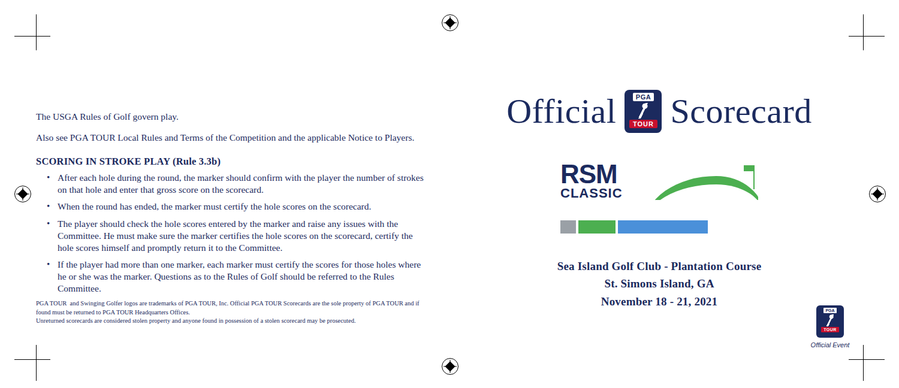The USGA Rules of Golf govern play.
Also see PGA TOUR Local Rules and Terms of the Competition and the applicable Notice to Players.
SCORING IN STROKE PLAY (Rule 3.3b)
After each hole during the round, the marker should confirm with the player the number of strokes on that hole and enter that gross score on the scorecard.
When the round has ended, the marker must certify the hole scores on the scorecard.
The player should check the hole scores entered by the marker and raise any issues with the Committee. He must make sure the marker certifies the hole scores on the scorecard, certify the hole scores himself and promptly return it to the Committee.
If the player had more than one marker, each marker must certify the scores for those holes where he or she was the marker. Questions as to the Rules of Golf should be referred to the Rules Committee.
PGA TOUR and Swinging Golfer logos are trademarks of PGA TOUR, Inc. Official PGA TOUR Scorecards are the sole property of PGA TOUR and if found must be returned to PGA TOUR Headquarters Offices.
Unreturned scorecards are considered stolen property and anyone found in possession of a stolen scorecard may be prosecuted.
Official PGA TOUR Scorecard
RSM
CLASSIC
Sea Island Golf Club - Plantation Course
St. Simons Island, GA
November 18 - 21, 2021
PGA TOUR
Official Event